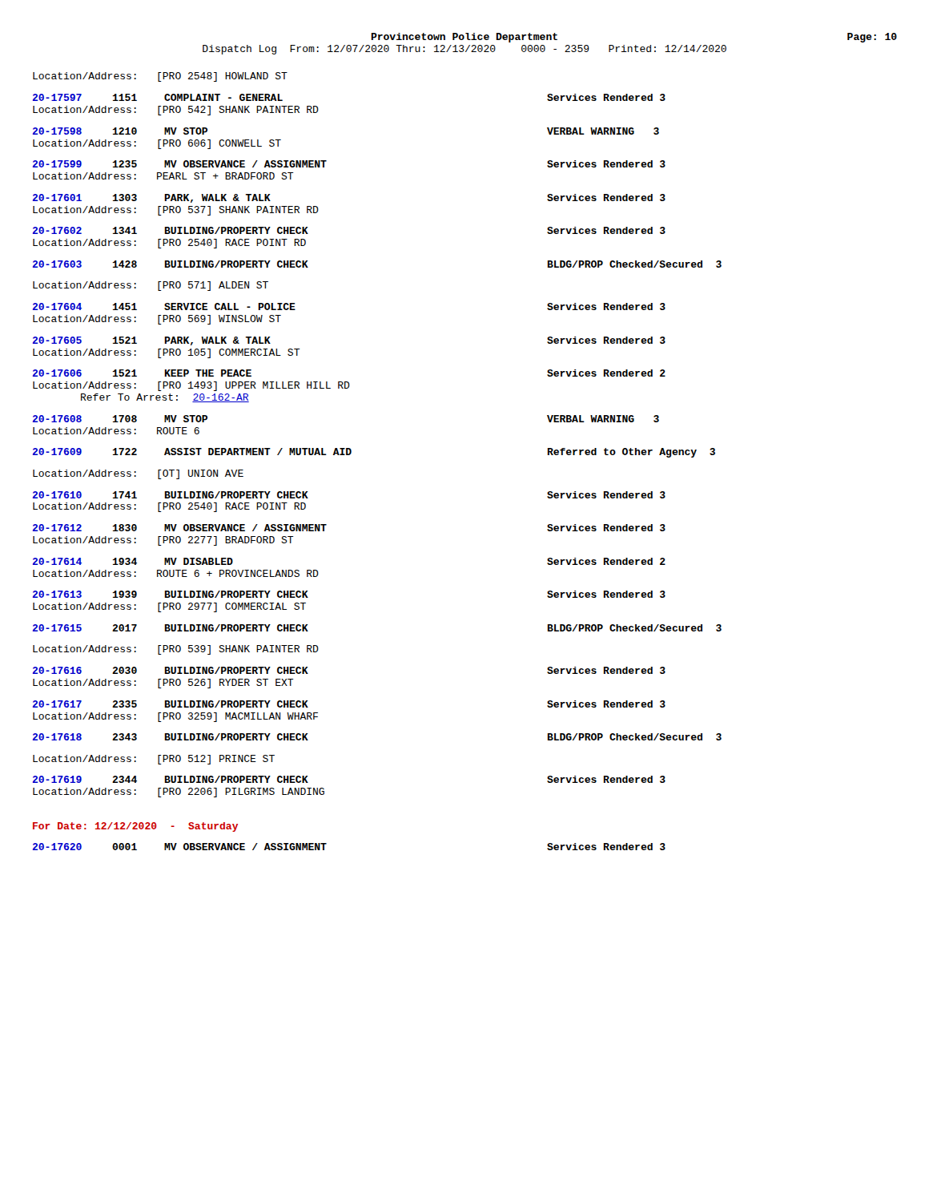Provincetown Police Department Page: 10
Dispatch Log From: 12/07/2020 Thru: 12/13/2020 0000 - 2359 Printed: 12/14/2020
| Location/Address: | [PRO 2548] HOWLAND ST |
| 20-17597 | 1151 | COMPLAINT - GENERAL | Services Rendered 3 |
| Location/Address: | [PRO 542] SHANK PAINTER RD |
| 20-17598 | 1210 | MV STOP | VERBAL WARNING 3 |
| Location/Address: | [PRO 606] CONWELL ST |
| 20-17599 | 1235 | MV OBSERVANCE / ASSIGNMENT | Services Rendered 3 |
| Location/Address: | PEARL ST + BRADFORD ST |
| 20-17601 | 1303 | PARK, WALK & TALK | Services Rendered 3 |
| Location/Address: | [PRO 537] SHANK PAINTER RD |
| 20-17602 | 1341 | BUILDING/PROPERTY CHECK | Services Rendered 3 |
| Location/Address: | [PRO 2540] RACE POINT RD |
| 20-17603 | 1428 | BUILDING/PROPERTY CHECK | BLDG/PROP Checked/Secured 3 |
| Location/Address: | [PRO 571] ALDEN ST |
| 20-17604 | 1451 | SERVICE CALL - POLICE | Services Rendered 3 |
| Location/Address: | [PRO 569] WINSLOW ST |
| 20-17605 | 1521 | PARK, WALK & TALK | Services Rendered 3 |
| Location/Address: | [PRO 105] COMMERCIAL ST |
| 20-17606 | 1521 | KEEP THE PEACE | Services Rendered 2 |
| Location/Address: | [PRO 1493] UPPER MILLER HILL RD |
| Refer To Arrest: 20-162-AR |
| 20-17608 | 1708 | MV STOP | VERBAL WARNING 3 |
| Location/Address: | ROUTE 6 |
| 20-17609 | 1722 | ASSIST DEPARTMENT / MUTUAL AID | Referred to Other Agency 3 |
| Location/Address: | [OT] UNION AVE |
| 20-17610 | 1741 | BUILDING/PROPERTY CHECK | Services Rendered 3 |
| Location/Address: | [PRO 2540] RACE POINT RD |
| 20-17612 | 1830 | MV OBSERVANCE / ASSIGNMENT | Services Rendered 3 |
| Location/Address: | [PRO 2277] BRADFORD ST |
| 20-17614 | 1934 | MV DISABLED | Services Rendered 2 |
| Location/Address: | ROUTE 6 + PROVINCELANDS RD |
| 20-17613 | 1939 | BUILDING/PROPERTY CHECK | Services Rendered 3 |
| Location/Address: | [PRO 2977] COMMERCIAL ST |
| 20-17615 | 2017 | BUILDING/PROPERTY CHECK | BLDG/PROP Checked/Secured 3 |
| Location/Address: | [PRO 539] SHANK PAINTER RD |
| 20-17616 | 2030 | BUILDING/PROPERTY CHECK | Services Rendered 3 |
| Location/Address: | [PRO 526] RYDER ST EXT |
| 20-17617 | 2335 | BUILDING/PROPERTY CHECK | Services Rendered 3 |
| Location/Address: | [PRO 3259] MACMILLAN WHARF |
| 20-17618 | 2343 | BUILDING/PROPERTY CHECK | BLDG/PROP Checked/Secured 3 |
| Location/Address: | [PRO 512] PRINCE ST |
| 20-17619 | 2344 | BUILDING/PROPERTY CHECK | Services Rendered 3 |
| Location/Address: | [PRO 2206] PILGRIMS LANDING |
| For Date: 12/12/2020 - Saturday |
| 20-17620 | 0001 | MV OBSERVANCE / ASSIGNMENT | Services Rendered 3 |